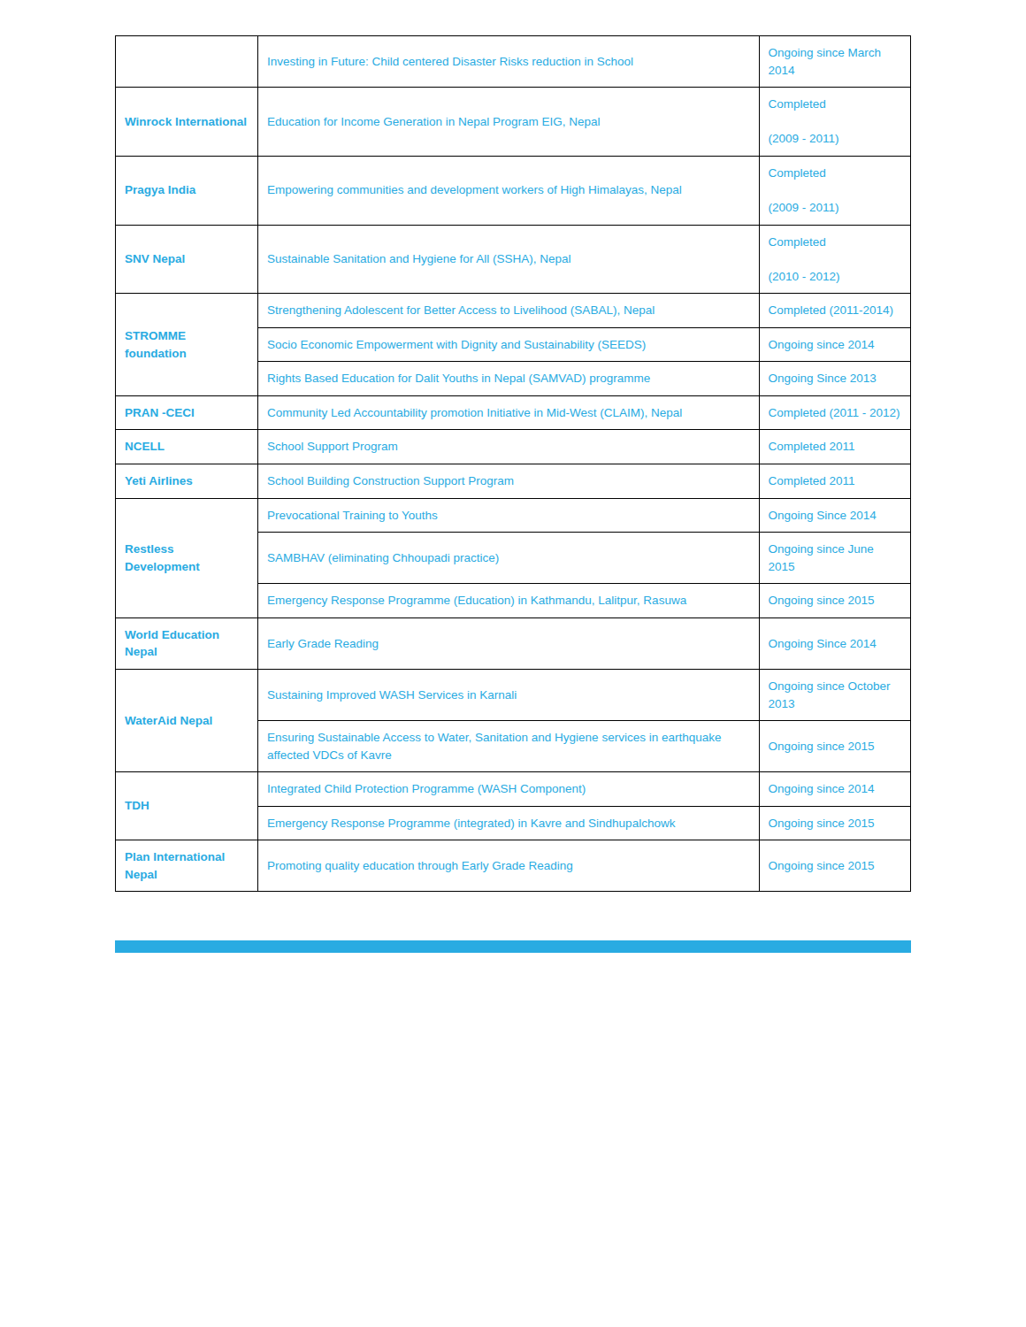| | Investing in Future: Child centered Disaster Risks reduction in School | Ongoing since March 2014 |
| Winrock International | Education for Income Generation in Nepal Program EIG, Nepal | Completed (2009 - 2011) |
| Pragya India | Empowering communities and development workers of High Himalayas, Nepal | Completed (2009 - 2011) |
| SNV Nepal | Sustainable Sanitation and Hygiene for All (SSHA), Nepal | Completed (2010 - 2012) |
| STROMME foundation | Strengthening Adolescent for Better Access to Livelihood (SABAL), Nepal | Completed (2011-2014) |
| Socio Economic Empowerment with Dignity and Sustainability (SEEDS) | Ongoing since 2014 |
| Rights Based Education for Dalit Youths in Nepal (SAMVAD) programme | Ongoing Since 2013 |
| PRAN -CECI | Community Led Accountability promotion Initiative in Mid-West (CLAIM), Nepal | Completed (2011 - 2012) |
| NCELL | School Support Program | Completed 2011 |
| Yeti Airlines | School Building Construction Support Program | Completed 2011 |
| Restless Development | Prevocational Training to Youths | Ongoing Since 2014 |
| SAMBHAV (eliminating Chhoupadi practice) | Ongoing since June 2015 |
| Emergency Response Programme (Education) in Kathmandu, Lalitpur, Rasuwa | Ongoing since 2015 |
| World Education Nepal | Early Grade Reading | Ongoing Since 2014 |
| WaterAid Nepal | Sustaining Improved WASH Services in Karnali | Ongoing since October 2013 |
| Ensuring Sustainable Access to Water, Sanitation and Hygiene services in earthquake affected VDCs of Kavre | Ongoing since 2015 |
| TDH | Integrated Child Protection Programme (WASH Component) | Ongoing since 2014 |
| Emergency Response Programme (integrated) in Kavre and Sindhupalchowk | Ongoing since 2015 |
| Plan International Nepal | Promoting quality education through Early Grade Reading | Ongoing since 2015 |